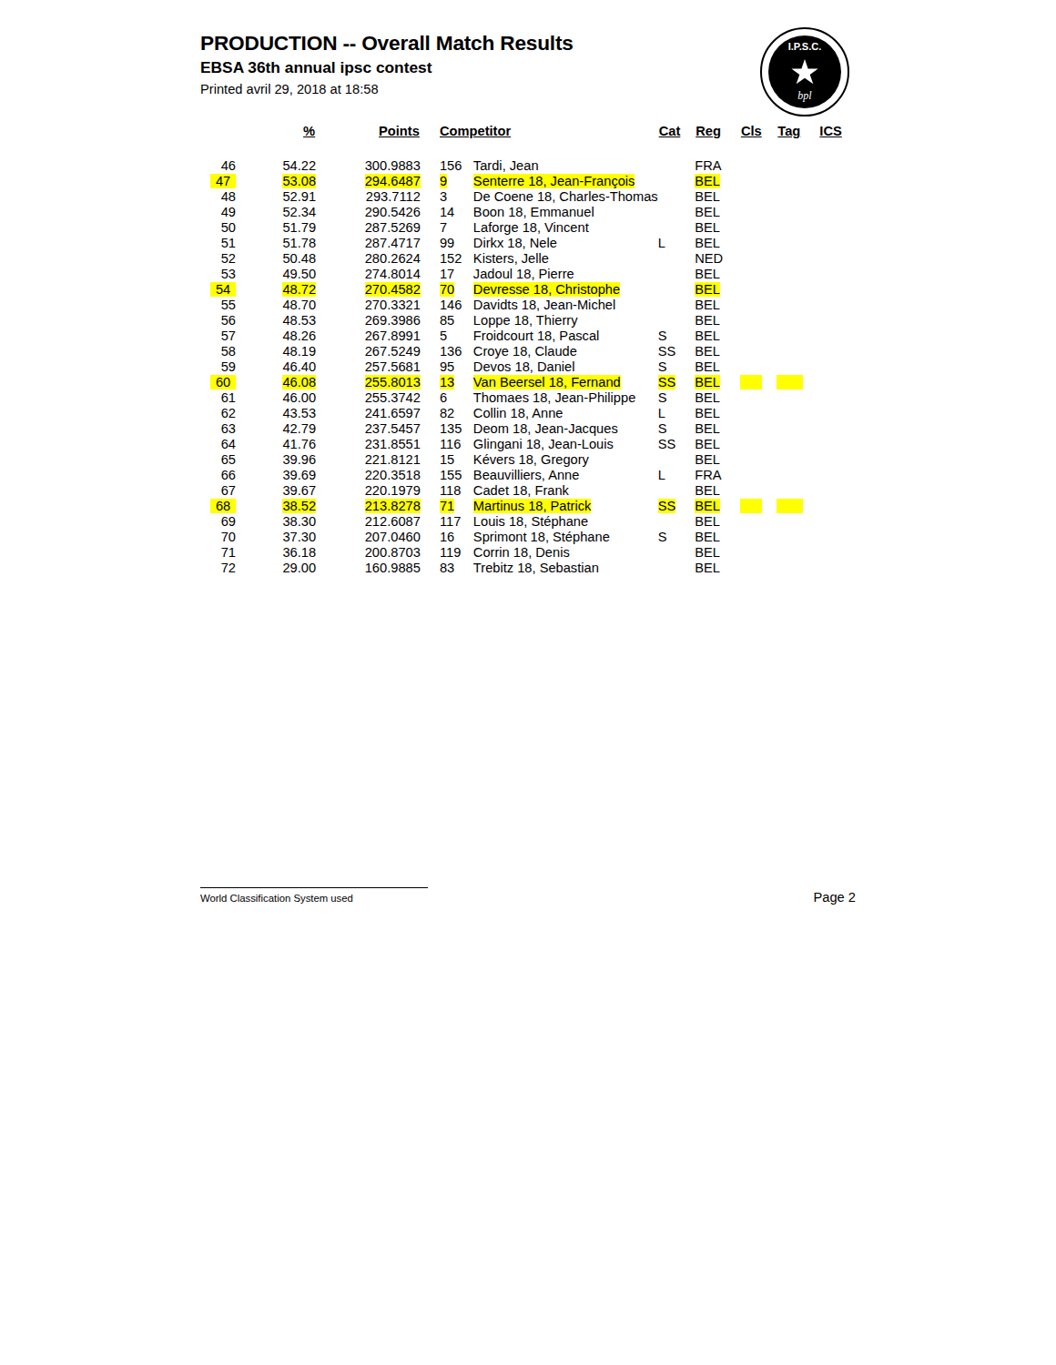I.P.S.C. bpl
PRODUCTION -- Overall Match Results
EBSA 36th annual ipsc contest
Printed avril 29, 2018 at 18:58
| | % | Points | Competitor | Cat | Reg | Cls | Tag | ICS |
| --- | --- | --- | --- | --- | --- | --- | --- | --- |
| 46 | 54.22 | 300.9883 | 156 | Tardi, Jean | | FRA | | | |
| 47 | 53.08 | 294.6487 | 9 | Senterre 18, Jean-François | | BEL | | | |
| 48 | 52.91 | 293.7112 | 3 | De Coene 18, Charles-Thomas | | BEL | | | |
| 49 | 52.34 | 290.5426 | 14 | Boon 18, Emmanuel | | BEL | | | |
| 50 | 51.79 | 287.5269 | 7 | Laforge 18, Vincent | | BEL | | | |
| 51 | 51.78 | 287.4717 | 99 | Dirkx 18, Nele | L | BEL | | | |
| 52 | 50.48 | 280.2624 | 152 | Kisters, Jelle | | NED | | | |
| 53 | 49.50 | 274.8014 | 17 | Jadoul 18, Pierre | | BEL | | | |
| 54 | 48.72 | 270.4582 | 70 | Devresse 18, Christophe | | BEL | | | |
| 55 | 48.70 | 270.3321 | 146 | Davidts 18, Jean-Michel | | BEL | | | |
| 56 | 48.53 | 269.3986 | 85 | Loppe 18, Thierry | | BEL | | | |
| 57 | 48.26 | 267.8991 | 5 | Froidcourt 18, Pascal | S | BEL | | | |
| 58 | 48.19 | 267.5249 | 136 | Croye 18, Claude | SS | BEL | | | |
| 59 | 46.40 | 257.5681 | 95 | Devos 18, Daniel | S | BEL | | | |
| 60 | 46.08 | 255.8013 | 13 | Van Beersel 18, Fernand | SS | BEL | | | |
| 61 | 46.00 | 255.3742 | 6 | Thomaes 18, Jean-Philippe | S | BEL | | | |
| 62 | 43.53 | 241.6597 | 82 | Collin 18, Anne | L | BEL | | | |
| 63 | 42.79 | 237.5457 | 135 | Deom 18, Jean-Jacques | S | BEL | | | |
| 64 | 41.76 | 231.8551 | 116 | Glingani 18, Jean-Louis | SS | BEL | | | |
| 65 | 39.96 | 221.8121 | 15 | Kévers 18, Gregory | | BEL | | | |
| 66 | 39.69 | 220.3518 | 155 | Beauvilliers, Anne | L | FRA | | | |
| 67 | 39.67 | 220.1979 | 118 | Cadet 18, Frank | | BEL | | | |
| 68 | 38.52 | 213.8278 | 71 | Martinus 18, Patrick | SS | BEL | | | |
| 69 | 38.30 | 212.6087 | 117 | Louis 18, Stéphane | | BEL | | | |
| 70 | 37.30 | 207.0460 | 16 | Sprimont 18, Stéphane | S | BEL | | | |
| 71 | 36.18 | 200.8703 | 119 | Corrin 18, Denis | | BEL | | | |
| 72 | 29.00 | 160.9885 | 83 | Trebitz 18, Sebastian | | BEL | | | |
World Classification System used Page 2